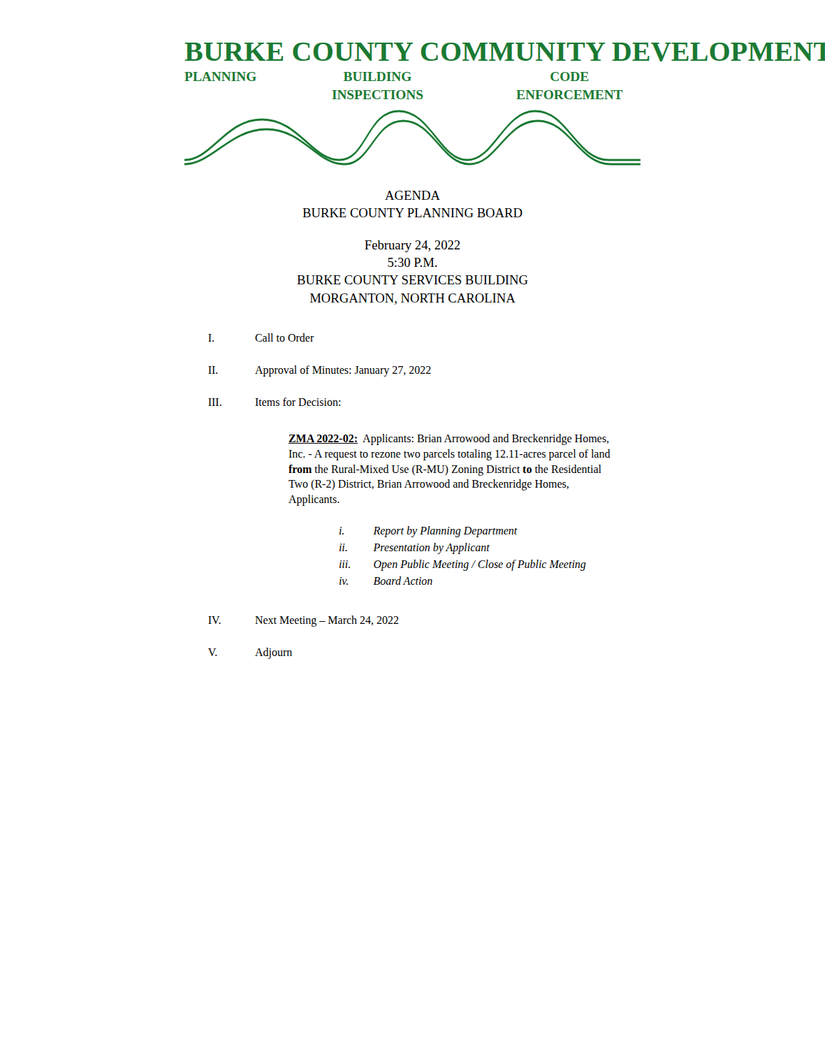BURKE COUNTY COMMUNITY DEVELOPMENT
PLANNING BUILDING INSPECTIONS CODE ENFORCEMENT
AGENDA
BURKE COUNTY PLANNING BOARD
February 24, 2022
5:30 P.M.
BURKE COUNTY SERVICES BUILDING
MORGANTON, NORTH CAROLINA
I.
Call to Order
II.
Approval of Minutes: January 27, 2022
III.
Items for Decision:
ZMA 2022-02: Applicants: Brian Arrowood and Breckenridge Homes, Inc. - A request to rezone two parcels totaling 12.11-acres parcel of land from the Rural-Mixed Use (R-MU) Zoning District to the Residential Two (R-2) District, Brian Arrowood and Breckenridge Homes, Applicants.
i.
Report by Planning Department
ii.
Presentation by Applicant
iii.
Open Public Meeting / Close of Public Meeting
iv.
Board Action
IV.
Next Meeting – March 24, 2022
V.
Adjourn